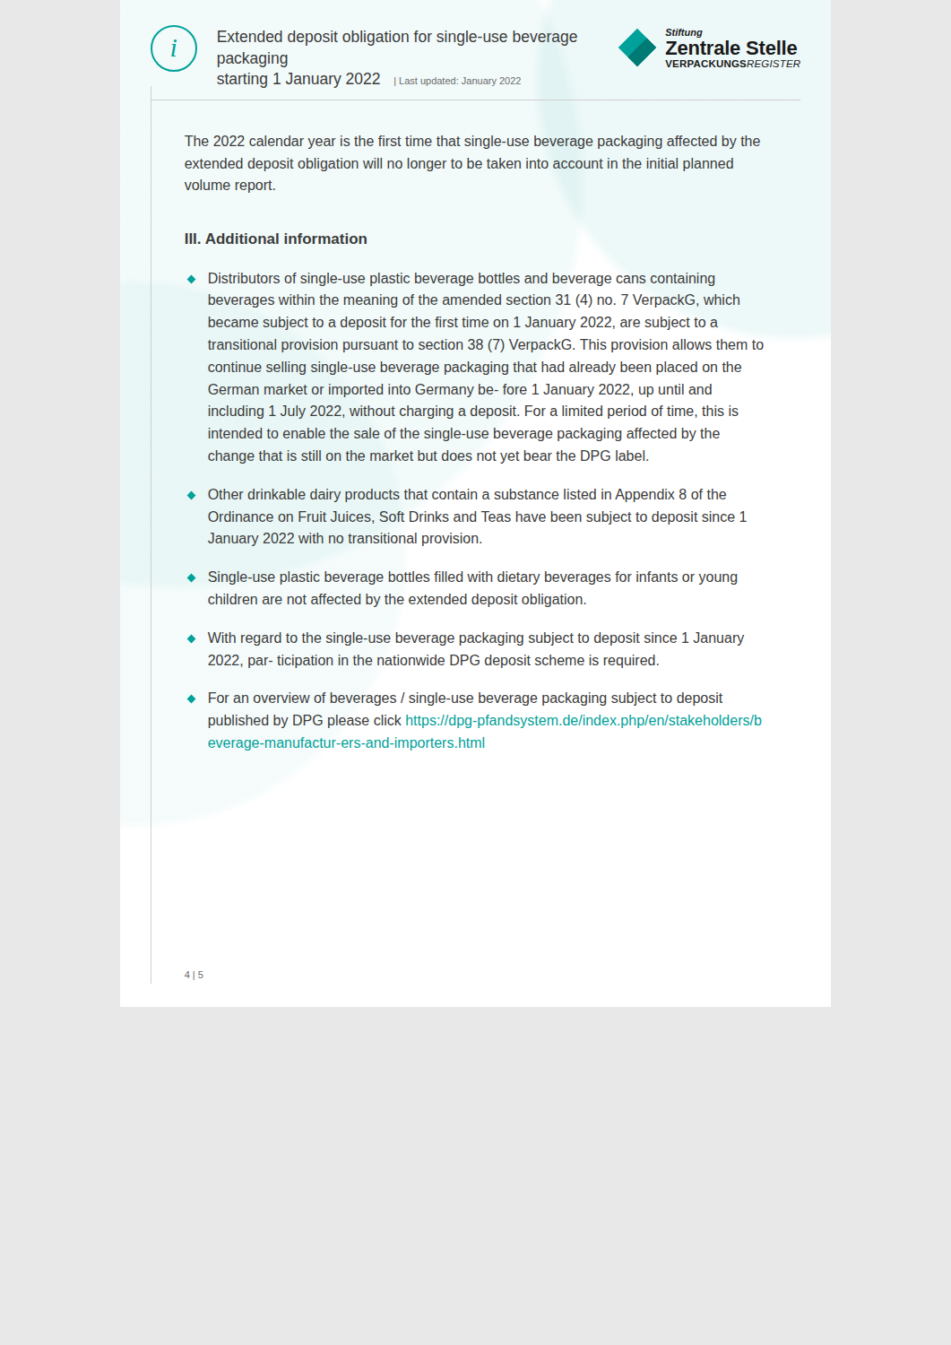i
Extended deposit obligation for single-use beverage packaging
starting 1 January 2022 | Last updated: January 2022
Stiftung
Zentrale Stelle
VERPACKUNGS REGISTER
The 2022 calendar year is the first time that single-use beverage packaging affected by the extended deposit obligation will no longer to be taken into account in the initial planned volume report.
III. Additional information
Distributors of single-use plastic beverage bottles and beverage cans containing beverages within the meaning of the amended section 31 (4) no. 7 VerpackG, which became subject to a deposit for the first time on 1 January 2022, are subject to a transitional provision pursuant to section 38 (7) VerpackG. This provision allows them to continue selling single-use beverage packaging that had already been placed on the German market or imported into Germany be- fore 1 January 2022, up until and including 1 July 2022, without charging a deposit. For a limited period of time, this is intended to enable the sale of the single-use beverage packaging affected by the change that is still on the market but does not yet bear the DPG label.
Other drinkable dairy products that contain a substance listed in Appendix 8 of the Ordinance on Fruit Juices, Soft Drinks and Teas have been subject to deposit since 1 January 2022 with no transitional provision.
Single-use plastic beverage bottles filled with dietary beverages for infants or young children are not affected by the extended deposit obligation.
With regard to the single-use beverage packaging subject to deposit since 1 January 2022, par- ticipation in the nationwide DPG deposit scheme is required.
For an overview of beverages / single-use beverage packaging subject to deposit published by DPG please click https://dpg-pfandsystem.de/index.php/en/stakeholders/beverage-manufactur-ers-and-importers.html
4 | 5